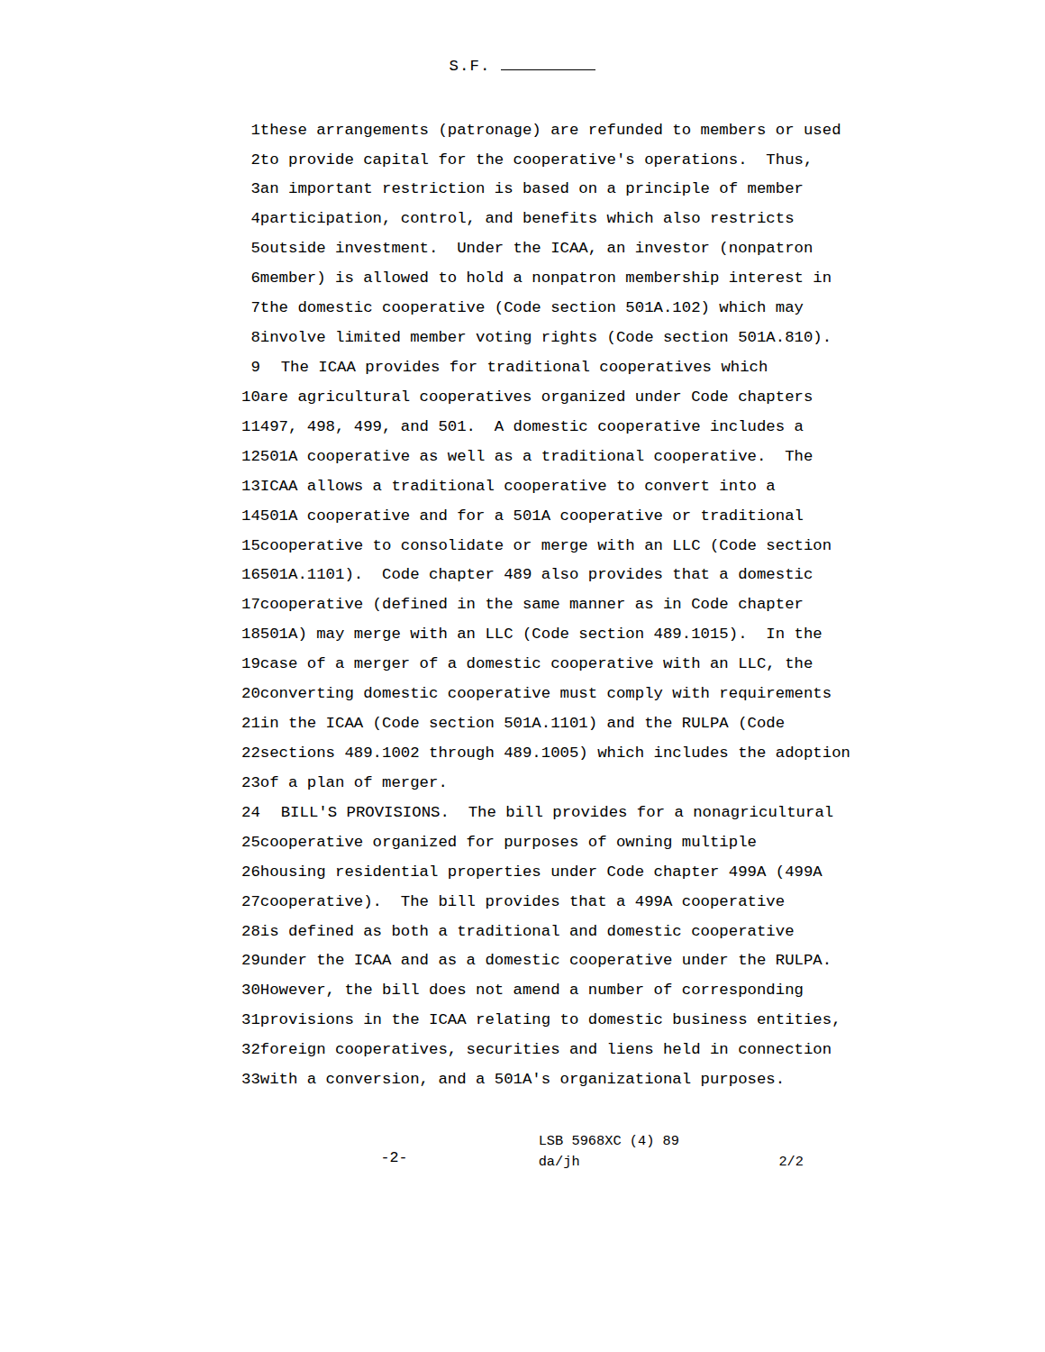S.F.
| 1 | these arrangements (patronage) are refunded to members or used |
| 2 | to provide capital for the cooperative's operations. Thus, |
| 3 | an important restriction is based on a principle of member |
| 4 | participation, control, and benefits which also restricts |
| 5 | outside investment. Under the ICAA, an investor (nonpatron |
| 6 | member) is allowed to hold a nonpatron membership interest in |
| 7 | the domestic cooperative (Code section 501A.102) which may |
| 8 | involve limited member voting rights (Code section 501A.810). |
| 9 | The ICAA provides for traditional cooperatives which |
| 10 | are agricultural cooperatives organized under Code chapters |
| 11 | 497, 498, 499, and 501. A domestic cooperative includes a |
| 12 | 501A cooperative as well as a traditional cooperative. The |
| 13 | ICAA allows a traditional cooperative to convert into a |
| 14 | 501A cooperative and for a 501A cooperative or traditional |
| 15 | cooperative to consolidate or merge with an LLC (Code section |
| 16 | 501A.1101). Code chapter 489 also provides that a domestic |
| 17 | cooperative (defined in the same manner as in Code chapter |
| 18 | 501A) may merge with an LLC (Code section 489.1015). In the |
| 19 | case of a merger of a domestic cooperative with an LLC, the |
| 20 | converting domestic cooperative must comply with requirements |
| 21 | in the ICAA (Code section 501A.1101) and the RULPA (Code |
| 22 | sections 489.1002 through 489.1005) which includes the adoption |
| 23 | of a plan of merger. |
| 24 | BILL'S PROVISIONS. The bill provides for a nonagricultural |
| 25 | cooperative organized for purposes of owning multiple |
| 26 | housing residential properties under Code chapter 499A (499A |
| 27 | cooperative). The bill provides that a 499A cooperative |
| 28 | is defined as both a traditional and domestic cooperative |
| 29 | under the ICAA and as a domestic cooperative under the RULPA. |
| 30 | However, the bill does not amend a number of corresponding |
| 31 | provisions in the ICAA relating to domestic business entities, |
| 32 | foreign cooperatives, securities and liens held in connection |
| 33 | with a conversion, and a 501A's organizational purposes. |
-2-
LSB 5968XC (4) 89
da/jh 2/2